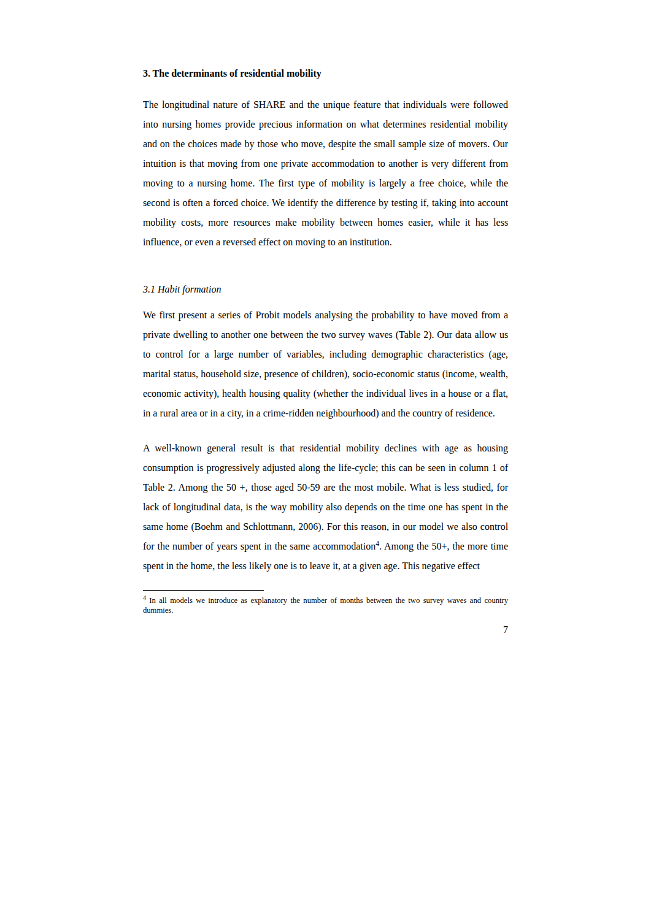3. The determinants of residential mobility
The longitudinal nature of SHARE and the unique feature that individuals were followed into nursing homes provide precious information on what determines residential mobility and on the choices made by those who move, despite the small sample size of movers. Our intuition is that moving from one private accommodation to another is very different from moving to a nursing home. The first type of mobility is largely a free choice, while the second is often a forced choice. We identify the difference by testing if, taking into account mobility costs, more resources make mobility between homes easier, while it has less influence, or even a reversed effect on moving to an institution.
3.1 Habit formation
We first present a series of Probit models analysing the probability to have moved from a private dwelling to another one between the two survey waves (Table 2). Our data allow us to control for a large number of variables, including demographic characteristics (age, marital status, household size, presence of children), socio-economic status (income, wealth, economic activity), health housing quality (whether the individual lives in a house or a flat, in a rural area or in a city, in a crime-ridden neighbourhood) and the country of residence.
A well-known general result is that residential mobility declines with age as housing consumption is progressively adjusted along the life-cycle; this can be seen in column 1 of Table 2. Among the 50 +, those aged 50-59 are the most mobile. What is less studied, for lack of longitudinal data, is the way mobility also depends on the time one has spent in the same home (Boehm and Schlottmann, 2006). For this reason, in our model we also control for the number of years spent in the same accommodation4. Among the 50+, the more time spent in the home, the less likely one is to leave it, at a given age. This negative effect
4 In all models we introduce as explanatory the number of months between the two survey waves and country dummies.
7